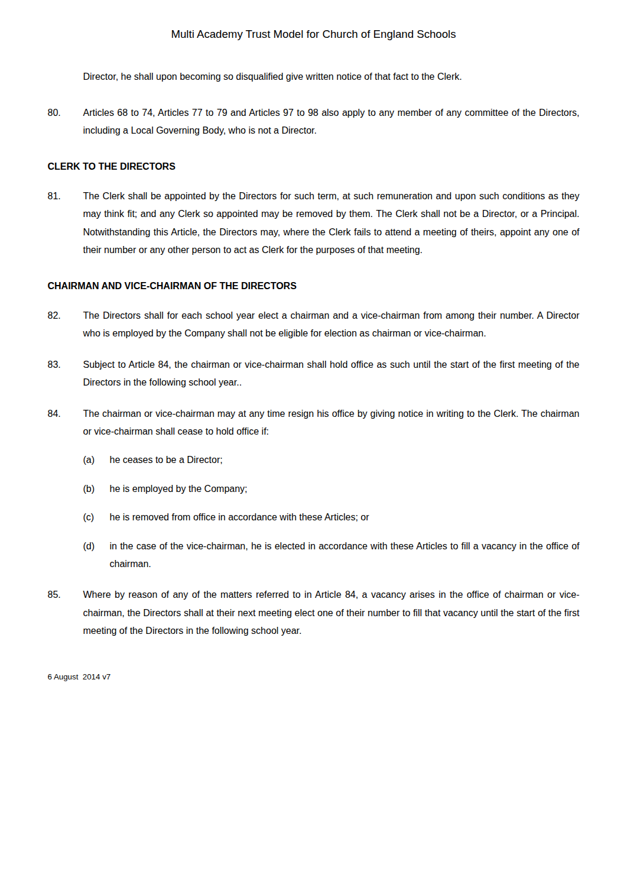Multi Academy Trust Model for Church of England Schools
Director, he shall upon becoming so disqualified give written notice of that fact to the Clerk.
80. Articles 68 to 74, Articles 77 to 79 and Articles 97 to 98 also apply to any member of any committee of the Directors, including a Local Governing Body, who is not a Director.
Clerk to the Directors
81. The Clerk shall be appointed by the Directors for such term, at such remuneration and upon such conditions as they may think fit; and any Clerk so appointed may be removed by them. The Clerk shall not be a Director, or a Principal. Notwithstanding this Article, the Directors may, where the Clerk fails to attend a meeting of theirs, appoint any one of their number or any other person to act as Clerk for the purposes of that meeting.
Chairman and Vice-Chairman of the Directors
82. The Directors shall for each school year elect a chairman and a vice-chairman from among their number. A Director who is employed by the Company shall not be eligible for election as chairman or vice-chairman.
83. Subject to Article 84, the chairman or vice-chairman shall hold office as such until the start of the first meeting of the Directors in the following school year..
84. The chairman or vice-chairman may at any time resign his office by giving notice in writing to the Clerk. The chairman or vice-chairman shall cease to hold office if:
(a) he ceases to be a Director;
(b) he is employed by the Company;
(c) he is removed from office in accordance with these Articles; or
(d) in the case of the vice-chairman, he is elected in accordance with these Articles to fill a vacancy in the office of chairman.
85. Where by reason of any of the matters referred to in Article 84, a vacancy arises in the office of chairman or vice-chairman, the Directors shall at their next meeting elect one of their number to fill that vacancy until the start of the first meeting of the Directors in the following school year.
6 August 2014 v7